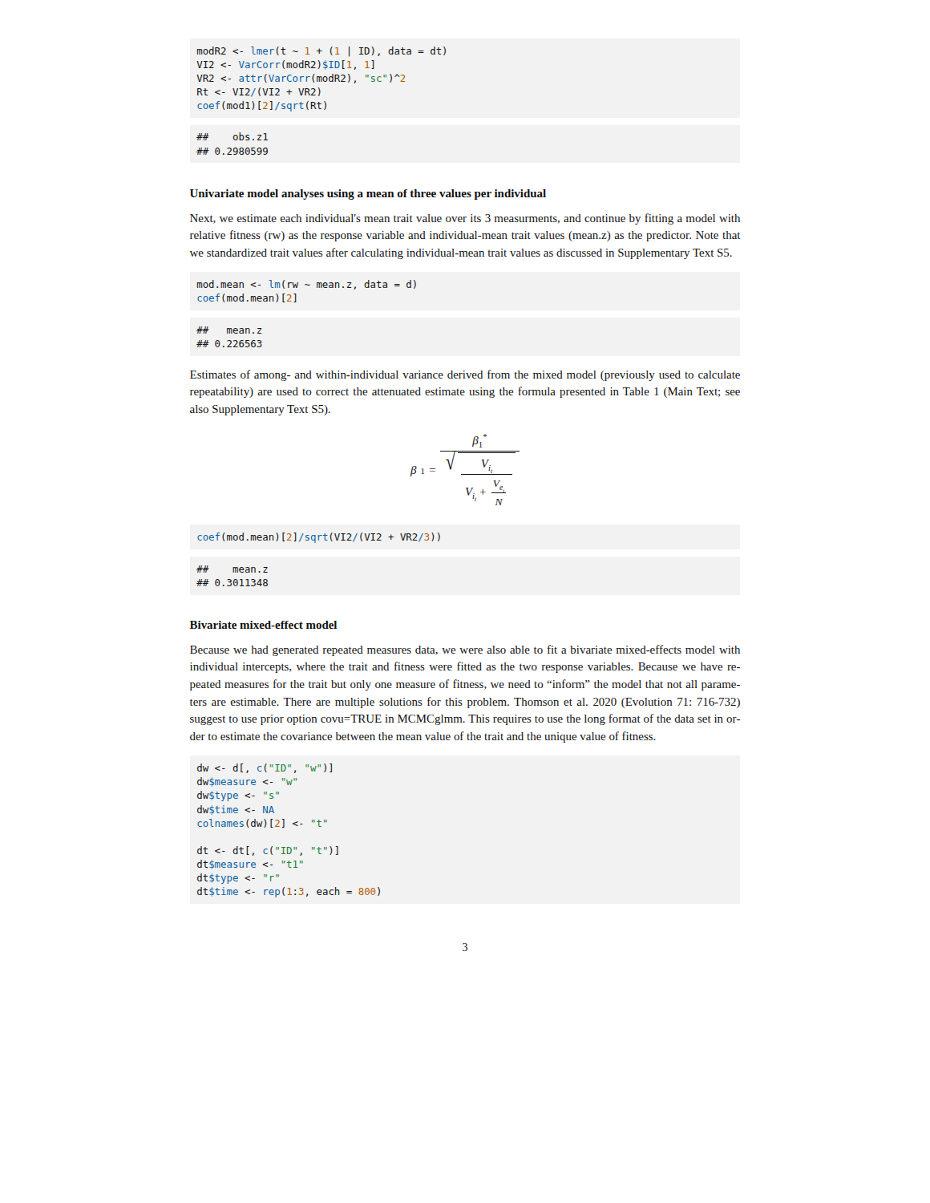modR2 <- lmer(t ~ 1 + (1 | ID), data = dt)
VI2 <- VarCorr(modR2)$ID[1, 1]
VR2 <- attr(VarCorr(modR2), "sc")^2
Rt <- VI2/(VI2 + VR2)
coef(mod1)[2]/sqrt(Rt)
##    obs.z1
## 0.2980599
Univariate model analyses using a mean of three values per individual
Next, we estimate each individual's mean trait value over its 3 measurments, and continue by fitting a model with relative fitness (rw) as the response variable and individual-mean trait values (mean.z) as the predictor. Note that we standardized trait values after calculating individual-mean trait values as discussed in Supplementary Text S5.
mod.mean <- lm(rw ~ mean.z, data = d)
coef(mod.mean)[2]
##   mean.z
## 0.226563
Estimates of among- and within-individual variance derived from the mixed model (previously used to calculate repeatability) are used to correct the attenuated estimate using the formula presented in Table 1 (Main Text; see also Supplementary Text S5).
β1 = β1* √ Vit Vit + Vet N
coef(mod.mean)[2]/sqrt(VI2/(VI2 + VR2/3))
##    mean.z
## 0.3011348
Bivariate mixed-effect model
Because we had generated repeated measures data, we were also able to fit a bivariate mixed-effects model with individual intercepts, where the trait and fitness were fitted as the two response variables. Because we have repeated measures for the trait but only one measure of fitness, we need to “inform” the model that not all parameters are estimable. There are multiple solutions for this problem. Thomson et al. 2020 (Evolution 71: 716-732) suggest to use prior option covu=TRUE in MCMCglmm. This requires to use the long format of the data set in order to estimate the covariance between the mean value of the trait and the unique value of fitness.
dw <- d[, c("ID", "w")]
dw$measure <- "w"
dw$type <- "s"
dw$time <- NA
colnames(dw)[2] <- "t"

dt <- dt[, c("ID", "t")]
dt$measure <- "t1"
dt$type <- "r"
dt$time <- rep(1:3, each = 800)
3